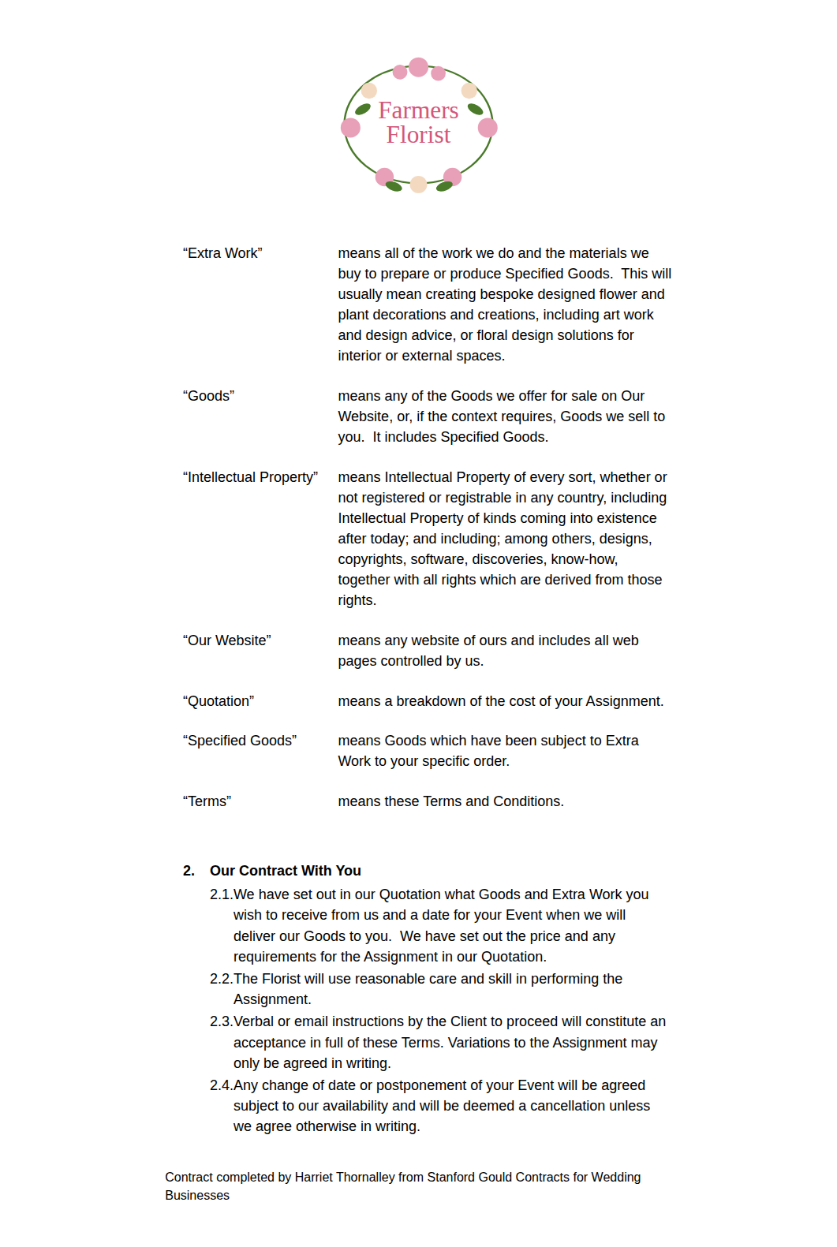“Extra Work”
means all of the work we do and the materials we buy to prepare or produce Specified Goods. This will usually mean creating bespoke designed flower and plant decorations and creations, including art work and design advice, or floral design solutions for interior or external spaces.
“Goods”
means any of the Goods we offer for sale on Our Website, or, if the context requires, Goods we sell to you. It includes Specified Goods.
“Intellectual Property”
means Intellectual Property of every sort, whether or not registered or registrable in any country, including Intellectual Property of kinds coming into existence after today; and including; among others, designs, copyrights, software, discoveries, know-how, together with all rights which are derived from those rights.
“Our Website”
means any website of ours and includes all web pages controlled by us.
“Quotation”
means a breakdown of the cost of your Assignment.
“Specified Goods”
means Goods which have been subject to Extra Work to your specific order.
“Terms”
means these Terms and Conditions.
2. Our Contract With You
2.1. We have set out in our Quotation what Goods and Extra Work you wish to receive from us and a date for your Event when we will deliver our Goods to you. We have set out the price and any requirements for the Assignment in our Quotation.
2.2. The Florist will use reasonable care and skill in performing the Assignment.
2.3. Verbal or email instructions by the Client to proceed will constitute an acceptance in full of these Terms. Variations to the Assignment may only be agreed in writing.
2.4. Any change of date or postponement of your Event will be agreed subject to our availability and will be deemed a cancellation unless we agree otherwise in writing.
Contract completed by Harriet Thornalley from Stanford Gould Contracts for Wedding Businesses